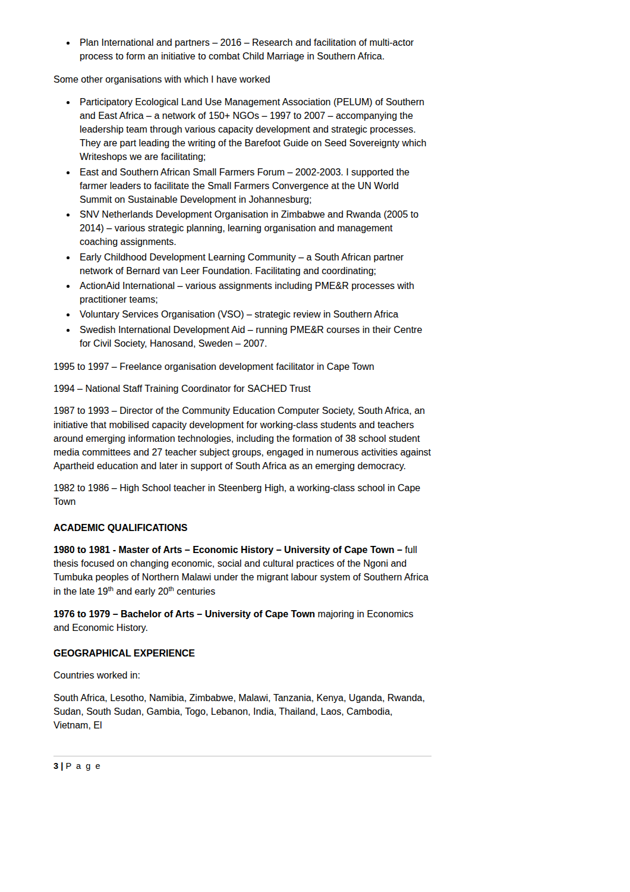Plan International and partners – 2016 – Research and facilitation of multi-actor process to form an initiative to combat Child Marriage in Southern Africa.
Some other organisations with which I have worked
Participatory Ecological Land Use Management Association (PELUM) of Southern and East Africa – a network of 150+ NGOs – 1997 to 2007 – accompanying the leadership team through various capacity development and strategic processes. They are part leading the writing of the Barefoot Guide on Seed Sovereignty which Writeshops we are facilitating;
East and Southern African Small Farmers Forum – 2002-2003. I supported the farmer leaders to facilitate the Small Farmers Convergence at the UN World Summit on Sustainable Development in Johannesburg;
SNV Netherlands Development Organisation in Zimbabwe and Rwanda (2005 to 2014) – various strategic planning, learning organisation and management coaching assignments.
Early Childhood Development Learning Community – a South African partner network of Bernard van Leer Foundation. Facilitating and coordinating;
ActionAid International – various assignments including PME&R processes with practitioner teams;
Voluntary Services Organisation (VSO) – strategic review in Southern Africa
Swedish International Development Aid – running PME&R courses in their Centre for Civil Society, Hanosand, Sweden – 2007.
1995 to 1997 – Freelance organisation development facilitator in Cape Town
1994 – National Staff Training Coordinator for SACHED Trust
1987 to 1993 – Director of the Community Education Computer Society, South Africa, an initiative that mobilised capacity development for working-class students and teachers around emerging information technologies, including the formation of 38 school student media committees and 27 teacher subject groups, engaged in numerous activities against Apartheid education and later in support of South Africa as an emerging democracy.
1982 to 1986 – High School teacher in Steenberg High, a working-class school in Cape Town
Academic Qualifications
1980 to 1981 - Master of Arts – Economic History – University of Cape Town – full thesis focused on changing economic, social and cultural practices of the Ngoni and Tumbuka peoples of Northern Malawi under the migrant labour system of Southern Africa in the late 19th and early 20th centuries
1976 to 1979 – Bachelor of Arts – University of Cape Town majoring in Economics and Economic History.
Geographical Experience
Countries worked in:
South Africa, Lesotho, Namibia, Zimbabwe, Malawi, Tanzania, Kenya, Uganda, Rwanda, Sudan, South Sudan, Gambia, Togo, Lebanon, India, Thailand, Laos, Cambodia, Vietnam, El
3 | P a g e